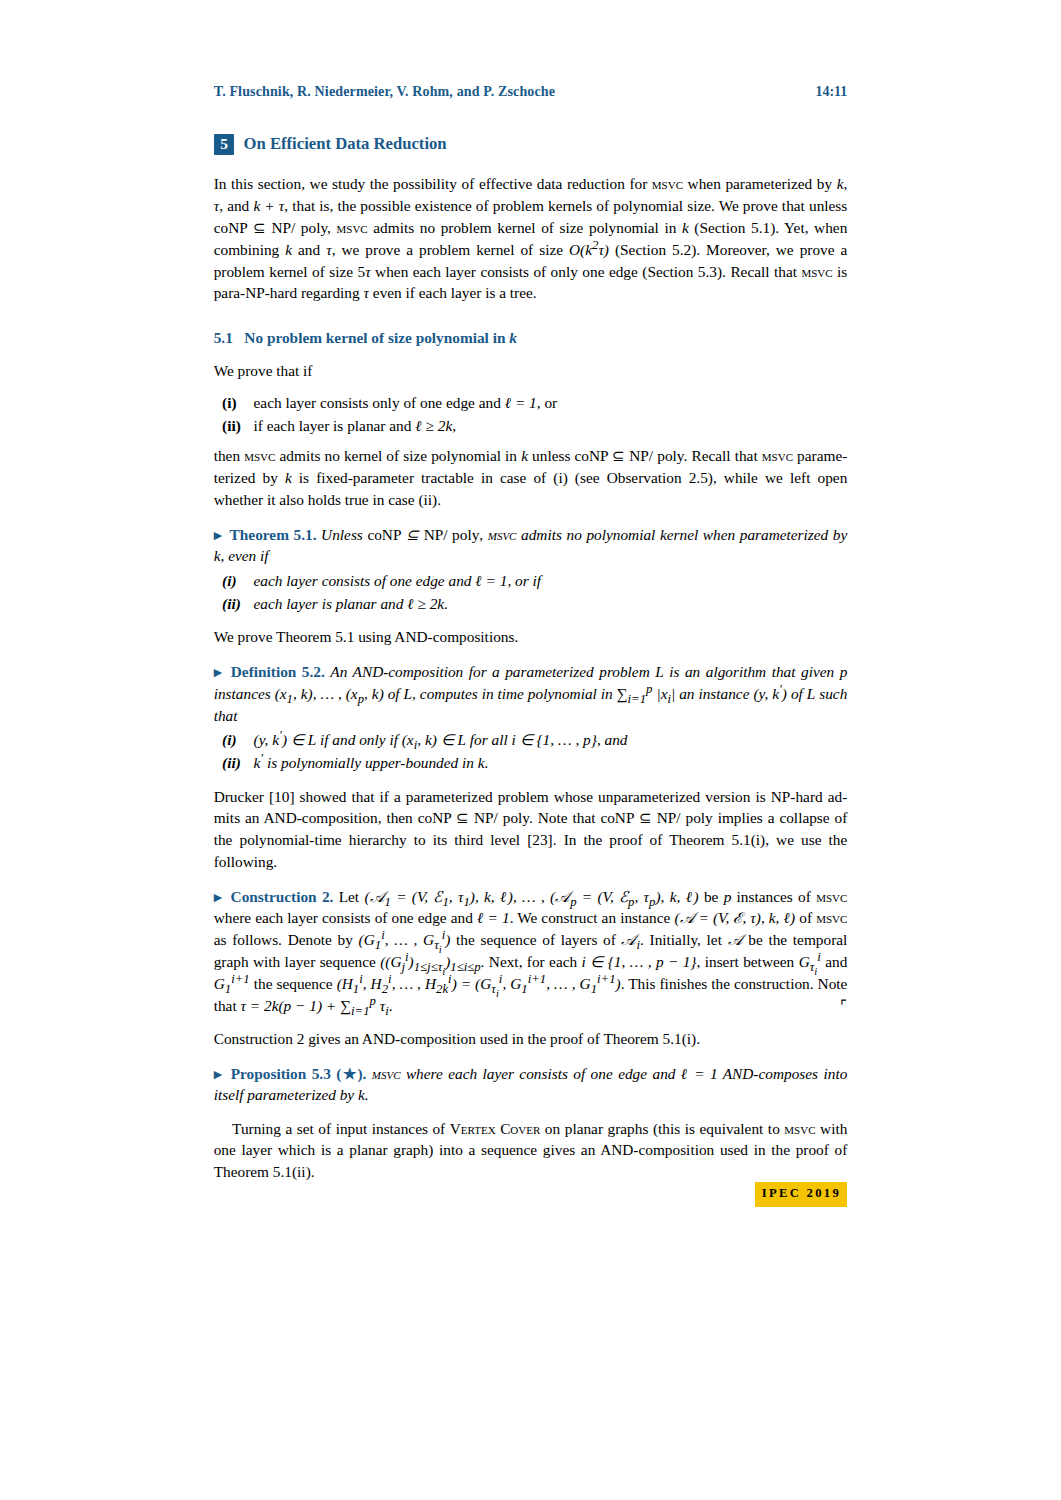T. Fluschnik, R. Niedermeier, V. Rohm, and P. Zschoche 14:11
5 On Efficient Data Reduction
In this section, we study the possibility of effective data reduction for msvc when parameterized by k, τ, and k + τ, that is, the possible existence of problem kernels of polynomial size. We prove that unless coNP ⊆ NP/ poly, msvc admits no problem kernel of size polynomial in k (Section 5.1). Yet, when combining k and τ, we prove a problem kernel of size O(k2τ) (Section 5.2). Moreover, we prove a problem kernel of size 5τ when each layer consists of only one edge (Section 5.3). Recall that msvc is para-NP-hard regarding τ even if each layer is a tree.
5.1 No problem kernel of size polynomial in k
We prove that if
(i) each layer consists only of one edge and ℓ = 1, or
(ii) if each layer is planar and ℓ ≥ 2k,
then msvc admits no kernel of size polynomial in k unless coNP ⊆ NP/ poly. Recall that msvc parameterized by k is fixed-parameter tractable in case of (i) (see Observation 2.5), while we left open whether it also holds true in case (ii).
▸ Theorem 5.1. Unless coNP ⊆ NP/ poly, msvc admits no polynomial kernel when parameterized by k, even if
(i) each layer consists of one edge and ℓ = 1, or if
(ii) each layer is planar and ℓ ≥ 2k.
We prove Theorem 5.1 using AND-compositions.
▸ Definition 5.2. An AND-composition for a parameterized problem L is an algorithm that given p instances (x1, k), … , (xp, k) of L, computes in time polynomial in ∑i=1p |xi| an instance (y, k′) of L such that
(i) (y, k′) ∈ L if and only if (xi, k) ∈ L for all i ∈ {1, … , p}, and
(ii) k′ is polynomially upper-bounded in k.
Drucker [10] showed that if a parameterized problem whose unparameterized version is NP-hard admits an AND-composition, then coNP ⊆ NP/ poly. Note that coNP ⊆ NP/ poly implies a collapse of the polynomial-time hierarchy to its third level [23]. In the proof of Theorem 5.1(i), we use the following.
▸ Construction 2. Let (𝒜1 = (V, ℰ1, τ1), k, ℓ), … , (𝒜p = (V, ℰp, τp), k, ℓ) be p instances of msvc where each layer consists of one edge and ℓ = 1. We construct an instance (𝒜 = (V, ℰ, τ), k, ℓ) of msvc as follows. Denote by (G1i, … , Gτii) the sequence of layers of 𝒜i. Initially, let 𝒜 be the temporal graph with layer sequence ((Gji)1≤j≤τi)1≤i≤p. Next, for each i ∈ {1, … , p − 1}, insert between Gτii and G1i+1 the sequence (H1i, H2i, … , H2ki) = (Gτii, G1i+1, … , G1i+1). This finishes the construction. Note that τ = 2k(p − 1) + ∑i=1p τi.⌜
Construction 2 gives an AND-composition used in the proof of Theorem 5.1(i).
▸ Proposition 5.3 (★). msvc where each layer consists of one edge and ℓ = 1 AND-composes into itself parameterized by k.
Turning a set of input instances of Vertex Cover on planar graphs (this is equivalent to msvc with one layer which is a planar graph) into a sequence gives an AND-composition used in the proof of Theorem 5.1(ii).
IPEC 2019